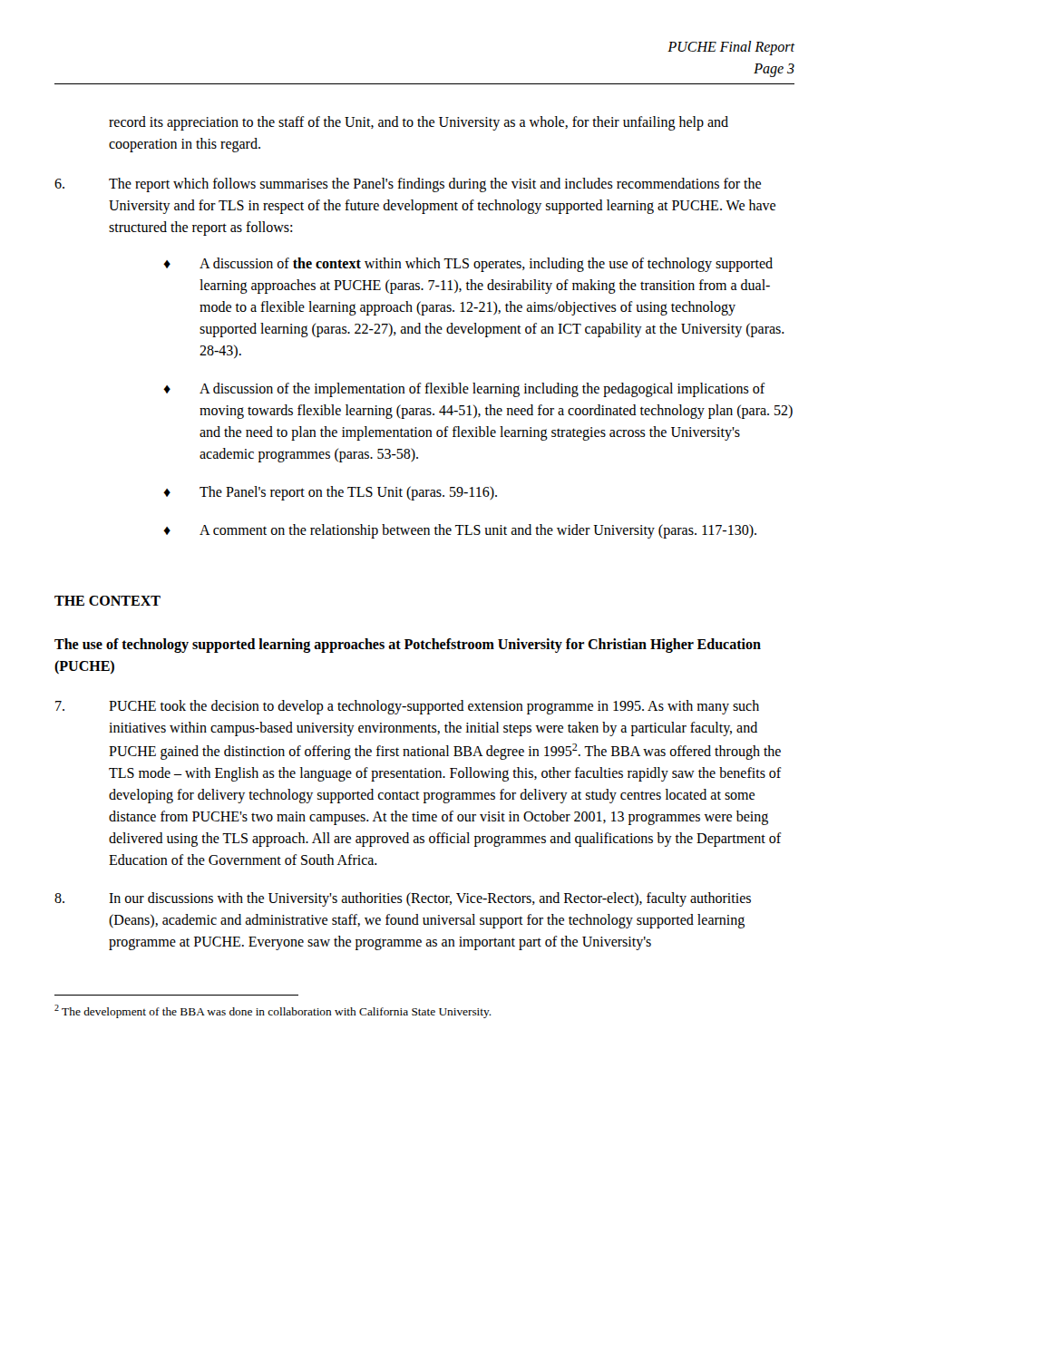PUCHE Final Report
Page 3
record its appreciation to the staff of the Unit, and to the University as a whole, for their unfailing help and cooperation in this regard.
6.
The report which follows summarises the Panel's findings during the visit and includes recommendations for the University and for TLS in respect of the future development of technology supported learning at PUCHE. We have structured the report as follows:
♦
A discussion of the context within which TLS operates, including the use of technology supported learning approaches at PUCHE (paras. 7-11), the desirability of making the transition from a dual-mode to a flexible learning approach (paras. 12-21), the aims/objectives of using technology supported learning (paras. 22-27), and the development of an ICT capability at the University (paras. 28-43).
♦
A discussion of the implementation of flexible learning including the pedagogical implications of moving towards flexible learning (paras. 44-51), the need for a coordinated technology plan (para. 52) and the need to plan the implementation of flexible learning strategies across the University's academic programmes (paras. 53-58).
♦
The Panel's report on the TLS Unit (paras. 59-116).
♦
A comment on the relationship between the TLS unit and the wider University (paras. 117-130).
THE CONTEXT
The use of technology supported learning approaches at Potchefstroom University for Christian Higher Education (PUCHE)
7.
PUCHE took the decision to develop a technology-supported extension programme in 1995. As with many such initiatives within campus-based university environments, the initial steps were taken by a particular faculty, and PUCHE gained the distinction of offering the first national BBA degree in 19952. The BBA was offered through the TLS mode – with English as the language of presentation. Following this, other faculties rapidly saw the benefits of developing for delivery technology supported contact programmes for delivery at study centres located at some distance from PUCHE's two main campuses. At the time of our visit in October 2001, 13 programmes were being delivered using the TLS approach. All are approved as official programmes and qualifications by the Department of Education of the Government of South Africa.
8.
In our discussions with the University's authorities (Rector, Vice-Rectors, and Rector-elect), faculty authorities (Deans), academic and administrative staff, we found universal support for the technology supported learning programme at PUCHE. Everyone saw the programme as an important part of the University's
2 The development of the BBA was done in collaboration with California State University.